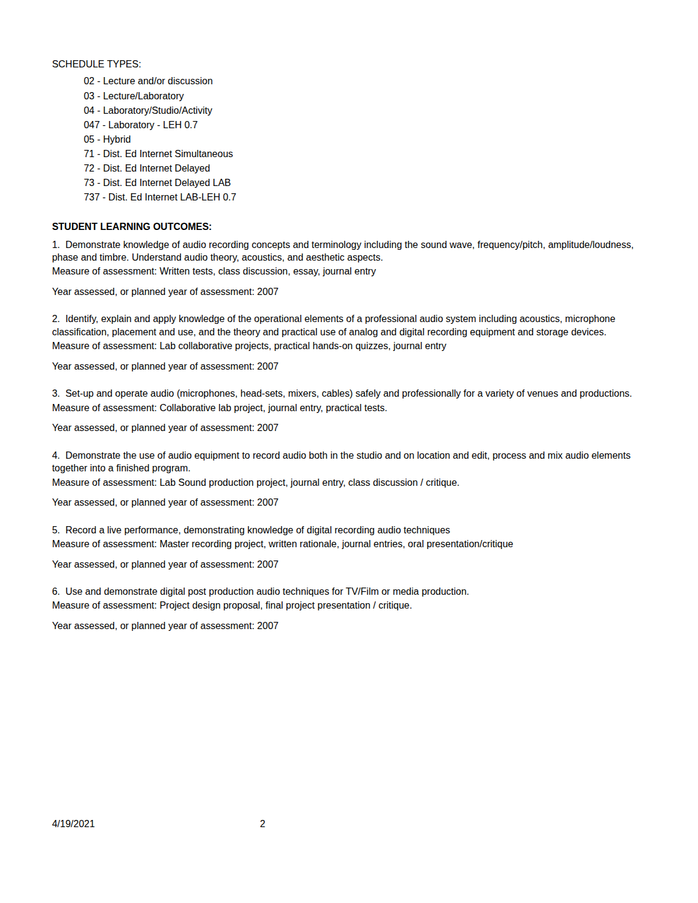SCHEDULE TYPES:
02 - Lecture and/or discussion
03 - Lecture/Laboratory
04 - Laboratory/Studio/Activity
047 - Laboratory - LEH 0.7
05 - Hybrid
71 - Dist. Ed Internet Simultaneous
72 - Dist. Ed Internet Delayed
73 - Dist. Ed Internet Delayed LAB
737 - Dist. Ed Internet LAB-LEH 0.7
STUDENT LEARNING OUTCOMES:
1. Demonstrate knowledge of audio recording concepts and terminology including the sound wave, frequency/pitch, amplitude/loudness, phase and timbre. Understand audio theory, acoustics, and aesthetic aspects.
Measure of assessment: Written tests, class discussion, essay, journal entry
Year assessed, or planned year of assessment: 2007
2. Identify, explain and apply knowledge of the operational elements of a professional audio system including acoustics, microphone classification, placement and use, and the theory and practical use of analog and digital recording equipment and storage devices.
Measure of assessment: Lab collaborative projects, practical hands-on quizzes, journal entry
Year assessed, or planned year of assessment: 2007
3. Set-up and operate audio (microphones, head-sets, mixers, cables) safely and professionally for a variety of venues and productions.
Measure of assessment: Collaborative lab project, journal entry, practical tests.
Year assessed, or planned year of assessment: 2007
4. Demonstrate the use of audio equipment to record audio both in the studio and on location and edit, process and mix audio elements together into a finished program.
Measure of assessment: Lab Sound production project, journal entry, class discussion / critique.
Year assessed, or planned year of assessment: 2007
5. Record a live performance, demonstrating knowledge of digital recording audio techniques
Measure of assessment: Master recording project, written rationale, journal entries, oral presentation/critique
Year assessed, or planned year of assessment: 2007
6. Use and demonstrate digital post production audio techniques for TV/Film or media production.
Measure of assessment: Project design proposal, final project presentation / critique.
Year assessed, or planned year of assessment: 2007
4/19/2021 2